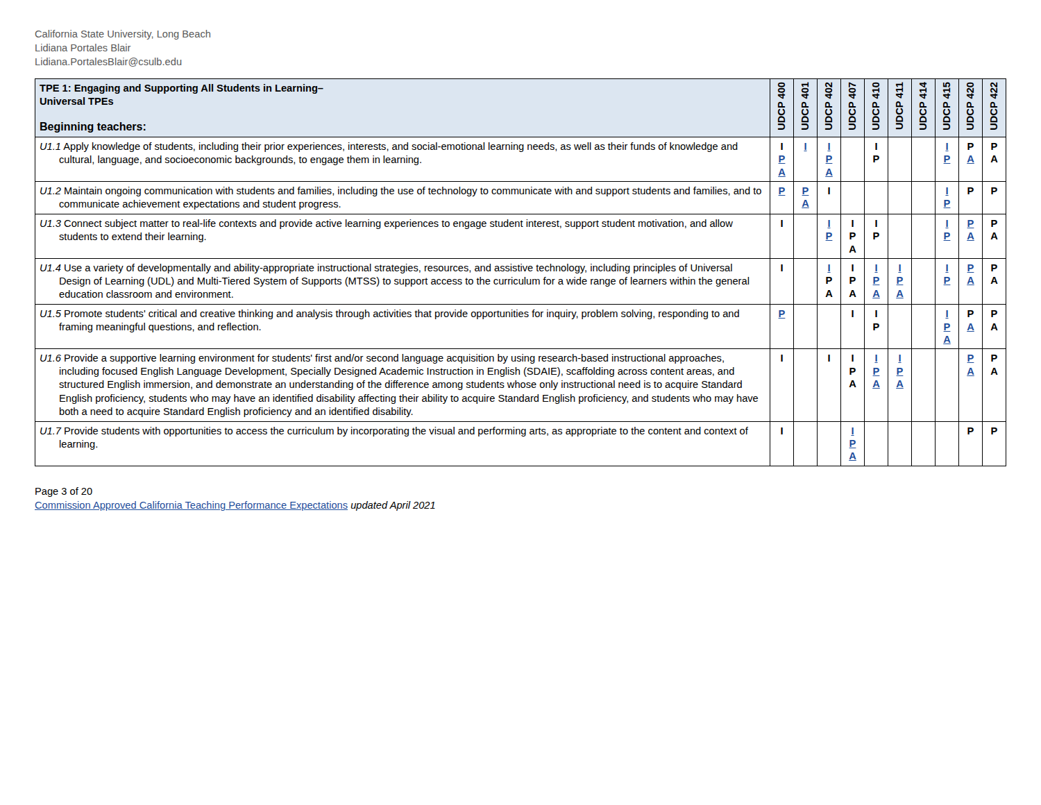California State University, Long Beach
Lidiana Portales Blair
Lidiana.PortalesBlair@csulb.edu
| TPE 1: Engaging and Supporting All Students in Learning– Universal TPEs Beginning teachers: | UDCP 400 | UDCP 401 | UDCP 402 | UDCP 407 | UDCP 410 | UDCP 411 | UDCP 414 | UDCP 415 | UDCP 420 | UDCP 422 |
| --- | --- | --- | --- | --- | --- | --- | --- | --- | --- | --- |
| U1.1 Apply knowledge of students, including their prior experiences, interests, and social-emotional learning needs, as well as their funds of knowledge and cultural, language, and socioeconomic backgrounds, to engage them in learning. | I P A | I | I P A | | I P | | | I P | P A | P A |
| U1.2 Maintain ongoing communication with students and families, including the use of technology to communicate with and support students and families, and to communicate achievement expectations and student progress. | P | P A | I | | | | | I P | P | P |
| U1.3 Connect subject matter to real-life contexts and provide active learning experiences to engage student interest, support student motivation, and allow students to extend their learning. | I | | I P | I P A | I P | | | I P | P A | P A |
| U1.4 Use a variety of developmentally and ability-appropriate instructional strategies, resources, and assistive technology, including principles of Universal Design of Learning (UDL) and Multi-Tiered System of Supports (MTSS) to support access to the curriculum for a wide range of learners within the general education classroom and environment. | I | | I P A | I P A | I P A | I P A | | I P | P A | P A |
| U1.5 Promote students' critical and creative thinking and analysis through activities that provide opportunities for inquiry, problem solving, responding to and framing meaningful questions, and reflection. | P | | | I | I P | | | I P A | P A | P A |
| U1.6 Provide a supportive learning environment for students' first and/or second language acquisition by using research-based instructional approaches, including focused English Language Development, Specially Designed Academic Instruction in English (SDAIE), scaffolding across content areas, and structured English immersion, and demonstrate an understanding of the difference among students whose only instructional need is to acquire Standard English proficiency, students who may have an identified disability affecting their ability to acquire Standard English proficiency, and students who may have both a need to acquire Standard English proficiency and an identified disability. | I | | I | I P A | I P A | I P A | | | P A | P A |
| U1.7 Provide students with opportunities to access the curriculum by incorporating the visual and performing arts, as appropriate to the content and context of learning. | I | | | I P A | | | | | P | P |
Page 3 of 20
Commission Approved California Teaching Performance Expectations updated April 2021